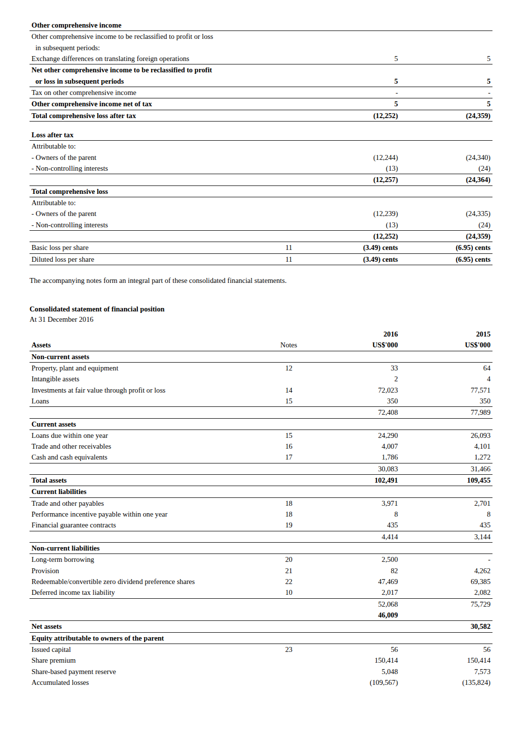| Other comprehensive income | | | |
| Other comprehensive income to be reclassified to profit or loss | | | |
| in subsequent periods: | | | |
| Exchange differences on translating foreign operations | | 5 | 5 |
| Net other comprehensive income to be reclassified to profit | | | |
| or loss in subsequent periods | | 5 | 5 |
| Tax on other comprehensive income | | - | - |
| Other comprehensive income net of tax | | 5 | 5 |
| Total comprehensive loss after tax | | (12,252) | (24,359) |
| Loss after tax | | | |
| Attributable to: | | | |
| - Owners of the parent | | (12,244) | (24,340) |
| - Non-controlling interests | | (13) | (24) |
| | | (12,257) | (24,364) |
| Total comprehensive loss | | | |
| Attributable to: | | | |
| - Owners of the parent | | (12,239) | (24,335) |
| - Non-controlling interests | | (13) | (24) |
| | | (12,252) | (24,359) |
| Basic loss per share | 11 | (3.49) cents | (6.95) cents |
| Diluted loss per share | 11 | (3.49) cents | (6.95) cents |
The accompanying notes form an integral part of these consolidated financial statements.
Consolidated statement of financial position
At 31 December 2016
| | | 2016 | 2015 |
| --- | --- | --- | --- |
| Assets | Notes | US$'000 | US$'000 |
| Non-current assets | | | |
| Property, plant and equipment | 12 | 33 | 64 |
| Intangible assets | | 2 | 4 |
| Investments at fair value through profit or loss | 14 | 72,023 | 77,571 |
| Loans | 15 | 350 | 350 |
| | | 72,408 | 77,989 |
| Current assets | | | |
| Loans due within one year | 15 | 24,290 | 26,093 |
| Trade and other receivables | 16 | 4,007 | 4,101 |
| Cash and cash equivalents | 17 | 1,786 | 1,272 |
| | | 30,083 | 31,466 |
| Total assets | | 102,491 | 109,455 |
| Current liabilities | | | |
| Trade and other payables | 18 | 3,971 | 2,701 |
| Performance incentive payable within one year | 18 | 8 | 8 |
| Financial guarantee contracts | 19 | 435 | 435 |
| | | 4,414 | 3,144 |
| Non-current liabilities | | | |
| Long-term borrowing | 20 | 2,500 | - |
| Provision | 21 | 82 | 4,262 |
| Redeemable/convertible zero dividend preference shares | 22 | 47,469 | 69,385 |
| Deferred income tax liability | 10 | 2,017 | 2,082 |
| | | 52,068 | 75,729 |
| | | 46,009 | |
| Net assets | | | 30,582 |
| Equity attributable to owners of the parent | | | |
| Issued capital | 23 | 56 | 56 |
| Share premium | | 150,414 | 150,414 |
| Share-based payment reserve | | 5,048 | 7,573 |
| Accumulated losses | | (109,567) | (135,824) |